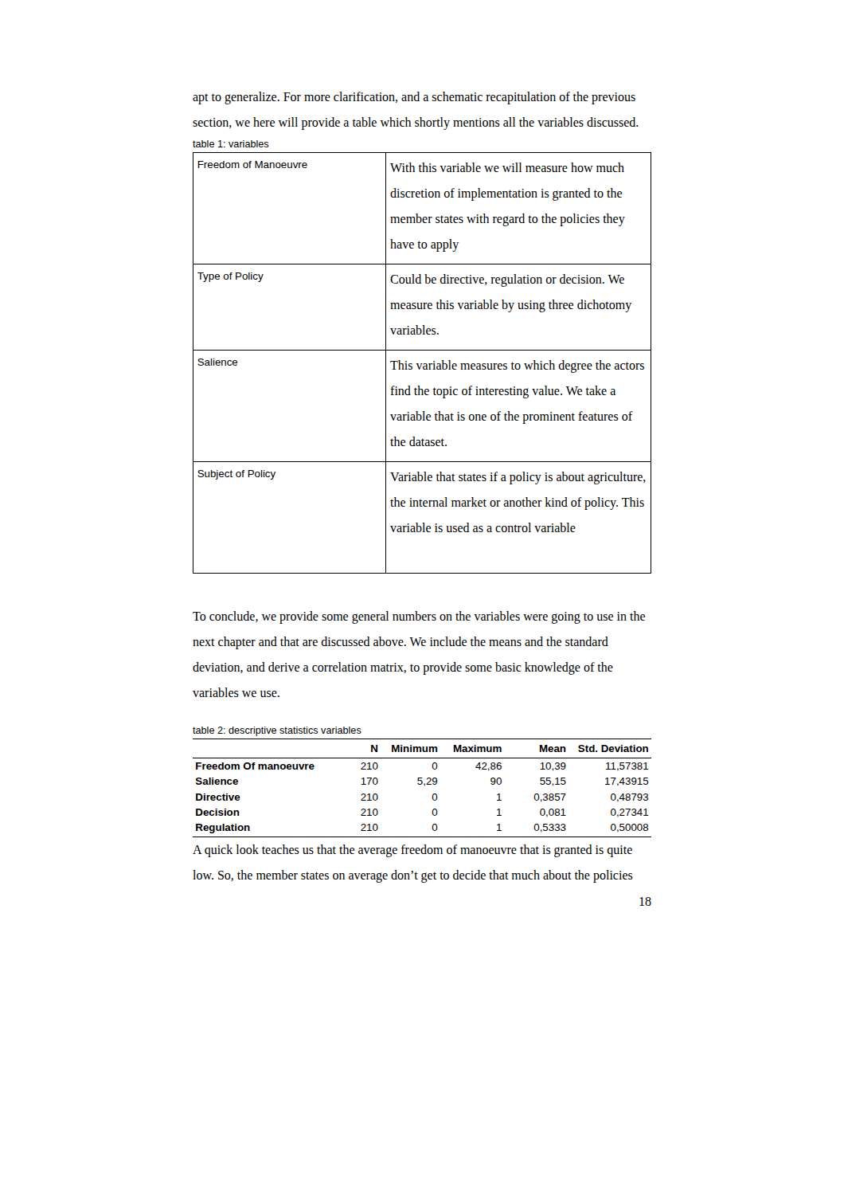apt to generalize. For more clarification, and a schematic recapitulation of the previous section, we here will provide a table which shortly mentions all the variables discussed.
table 1: variables
| Freedom of Manoeuvre | With this variable we will measure how much discretion of implementation is granted to the member states with regard to the policies they have to apply |
| Type of Policy | Could be directive, regulation or decision. We measure this variable by using three dichotomy variables. |
| Salience | This variable measures to which degree the actors find the topic of interesting value. We take a variable that is one of the prominent features of the dataset. |
| Subject of Policy | Variable that states if a policy is about agriculture, the internal market or another kind of policy. This variable is used as a control variable |
To conclude, we provide some general numbers on the variables were going to use in the next chapter and that are discussed above. We include the means and the standard deviation, and derive a correlation matrix, to provide some basic knowledge of the variables we use.
table 2: descriptive statistics variables
| | N | Minimum | Maximum | Mean | Std. Deviation |
| --- | --- | --- | --- | --- | --- |
| Freedom Of manoeuvre | 210 | 0 | 42,86 | 10,39 | 11,57381 |
| Salience | 170 | 5,29 | 90 | 55,15 | 17,43915 |
| Directive | 210 | 0 | 1 | 0,3857 | 0,48793 |
| Decision | 210 | 0 | 1 | 0,081 | 0,27341 |
| Regulation | 210 | 0 | 1 | 0,5333 | 0,50008 |
A quick look teaches us that the average freedom of manoeuvre that is granted is quite low. So, the member states on average don’t get to decide that much about the policies
18